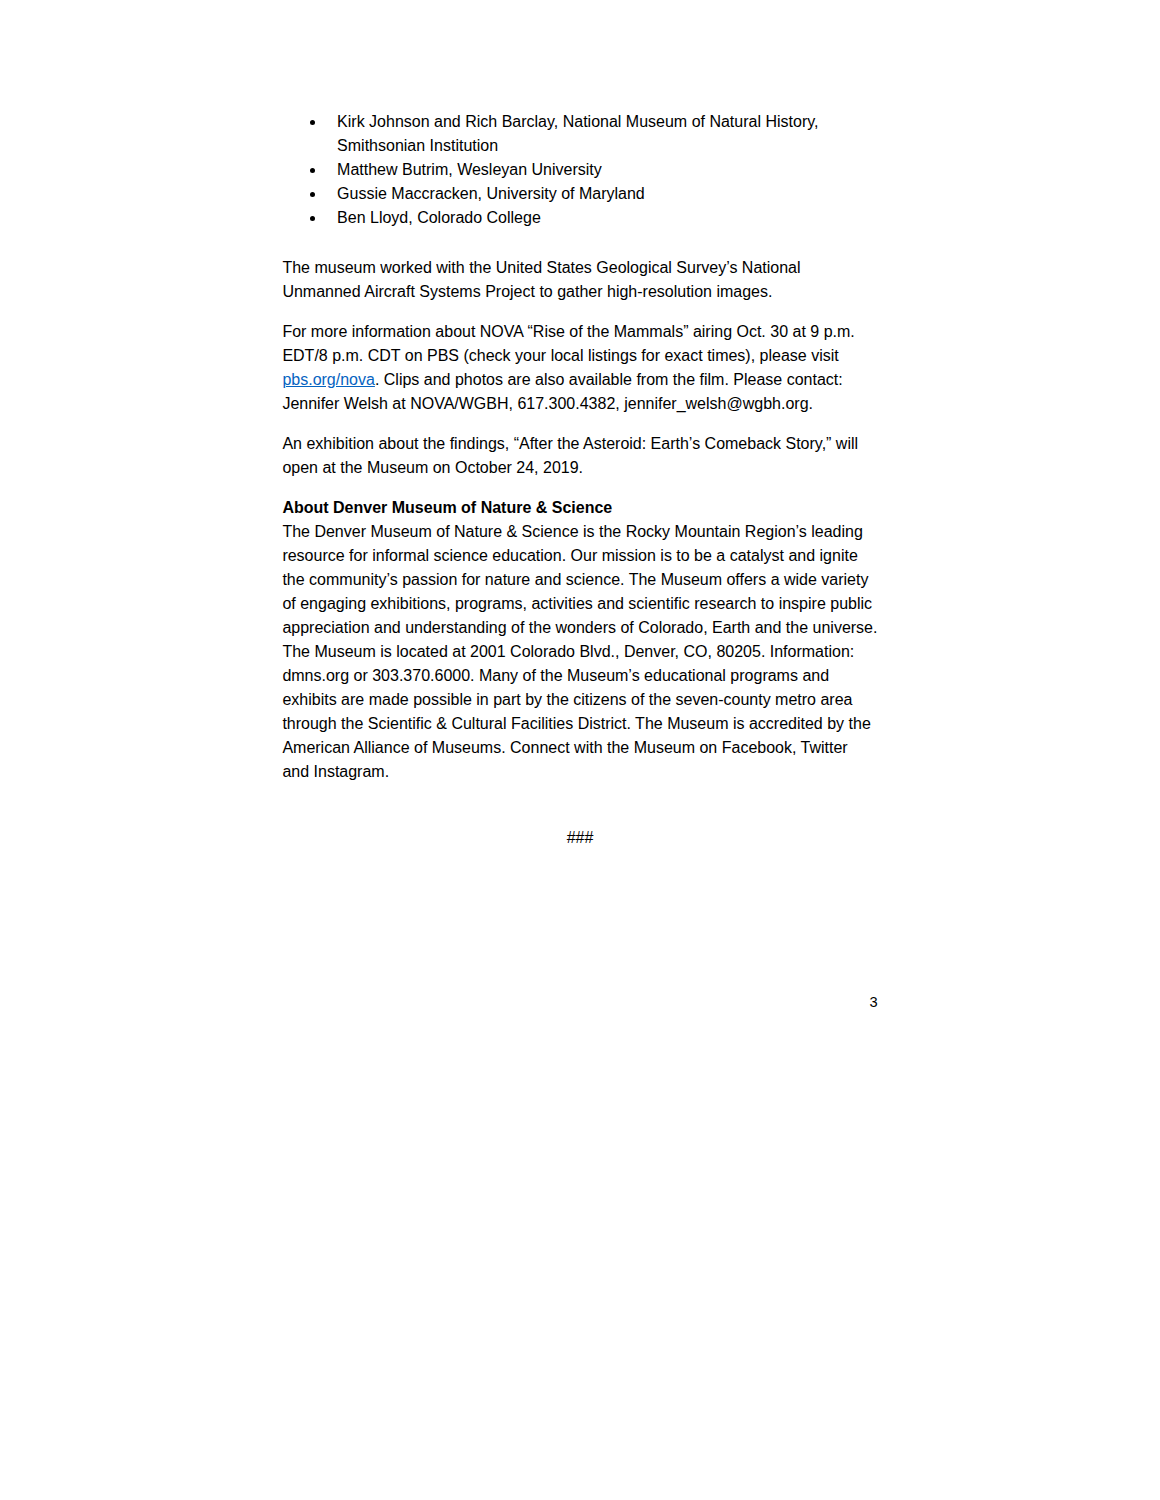Kirk Johnson and Rich Barclay, National Museum of Natural History, Smithsonian Institution
Matthew Butrim, Wesleyan University
Gussie Maccracken, University of Maryland
Ben Lloyd, Colorado College
The museum worked with the United States Geological Survey’s National Unmanned Aircraft Systems Project to gather high-resolution images.
For more information about NOVA “Rise of the Mammals” airing Oct. 30 at 9 p.m. EDT/8 p.m. CDT on PBS (check your local listings for exact times), please visit pbs.org/nova. Clips and photos are also available from the film. Please contact: Jennifer Welsh at NOVA/WGBH, 617.300.4382, jennifer_welsh@wgbh.org.
An exhibition about the findings, “After the Asteroid: Earth’s Comeback Story,” will open at the Museum on October 24, 2019.
About Denver Museum of Nature & Science
The Denver Museum of Nature & Science is the Rocky Mountain Region’s leading resource for informal science education. Our mission is to be a catalyst and ignite the community’s passion for nature and science. The Museum offers a wide variety of engaging exhibitions, programs, activities and scientific research to inspire public appreciation and understanding of the wonders of Colorado, Earth and the universe. The Museum is located at 2001 Colorado Blvd., Denver, CO, 80205. Information: dmns.org or 303.370.6000. Many of the Museum’s educational programs and exhibits are made possible in part by the citizens of the seven-county metro area through the Scientific & Cultural Facilities District. The Museum is accredited by the American Alliance of Museums. Connect with the Museum on Facebook, Twitter and Instagram.
###
3